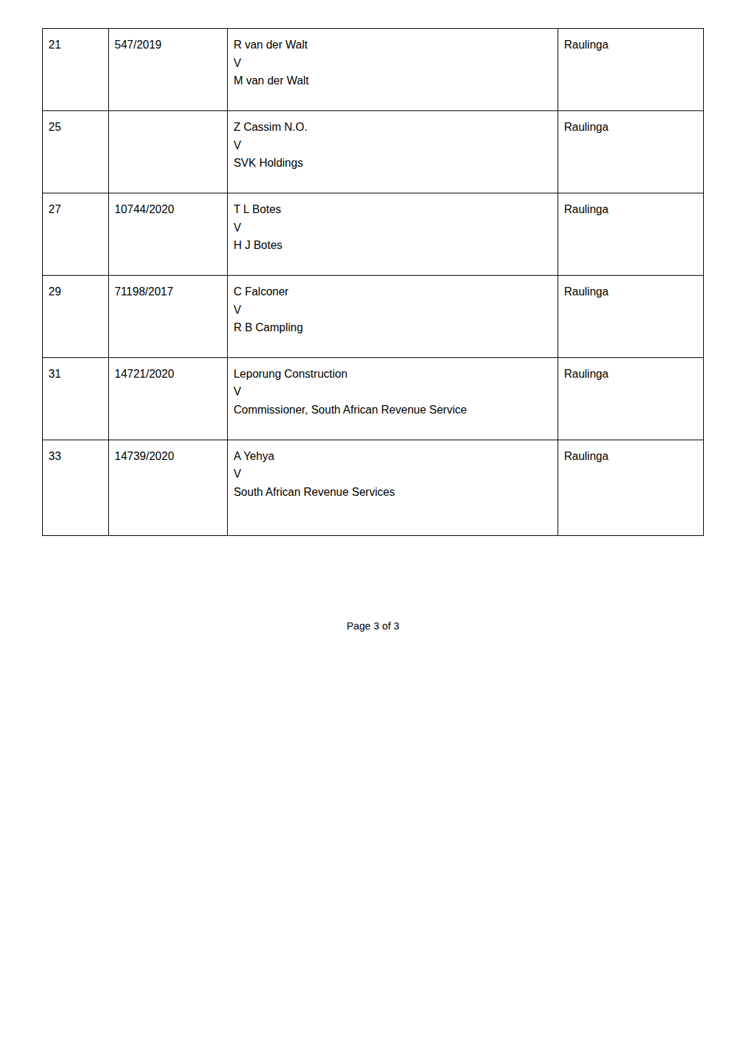| 21 | 547/2019 | R van der Walt V M van der Walt | Raulinga |
| 25 | | Z Cassim N.O. V SVK Holdings | Raulinga |
| 27 | 10744/2020 | T L Botes V H J Botes | Raulinga |
| 29 | 71198/2017 | C Falconer V R B Campling | Raulinga |
| 31 | 14721/2020 | Leporung Construction V Commissioner, South African Revenue Service | Raulinga |
| 33 | 14739/2020 | A Yehya V South African Revenue Services | Raulinga |
Page 3 of 3